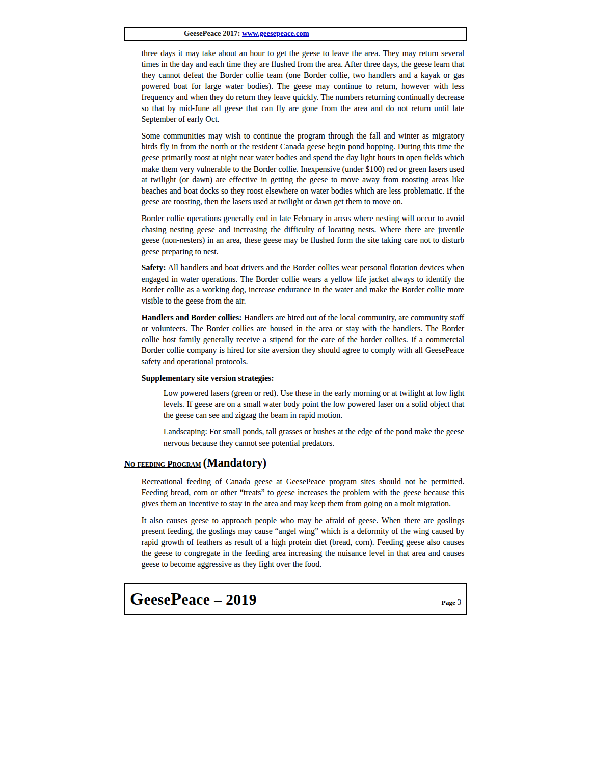GeesePeace 2017: www.geesepeace.com
three days it may take about an hour to get the geese to leave the area. They may return several times in the day and each time they are flushed from the area. After three days, the geese learn that they cannot defeat the Border collie team (one Border collie, two handlers and a kayak or gas powered boat for large water bodies). The geese may continue to return, however with less frequency and when they do return they leave quickly. The numbers returning continually decrease so that by mid-June all geese that can fly are gone from the area and do not return until late September of early Oct.
Some communities may wish to continue the program through the fall and winter as migratory birds fly in from the north or the resident Canada geese begin pond hopping. During this time the geese primarily roost at night near water bodies and spend the day light hours in open fields which make them very vulnerable to the Border collie. Inexpensive (under $100) red or green lasers used at twilight (or dawn) are effective in getting the geese to move away from roosting areas like beaches and boat docks so they roost elsewhere on water bodies which are less problematic. If the geese are roosting, then the lasers used at twilight or dawn get them to move on.
Border collie operations generally end in late February in areas where nesting will occur to avoid chasing nesting geese and increasing the difficulty of locating nests. Where there are juvenile geese (non-nesters) in an area, these geese may be flushed form the site taking care not to disturb geese preparing to nest.
Safety: All handlers and boat drivers and the Border collies wear personal flotation devices when engaged in water operations. The Border collie wears a yellow life jacket always to identify the Border collie as a working dog, increase endurance in the water and make the Border collie more visible to the geese from the air.
Handlers and Border collies: Handlers are hired out of the local community, are community staff or volunteers. The Border collies are housed in the area or stay with the handlers. The Border collie host family generally receive a stipend for the care of the border collies. If a commercial Border collie company is hired for site aversion they should agree to comply with all GeesePeace safety and operational protocols.
Supplementary site version strategies:
Low powered lasers (green or red). Use these in the early morning or at twilight at low light levels. If geese are on a small water body point the low powered laser on a solid object that the geese can see and zigzag the beam in rapid motion.
Landscaping: For small ponds, tall grasses or bushes at the edge of the pond make the geese nervous because they cannot see potential predators.
No feeding Program (Mandatory)
Recreational feeding of Canada geese at GeesePeace program sites should not be permitted. Feeding bread, corn or other “treats” to geese increases the problem with the geese because this gives them an incentive to stay in the area and may keep them from going on a molt migration.
It also causes geese to approach people who may be afraid of geese. When there are goslings present feeding, the goslings may cause “angel wing” which is a deformity of the wing caused by rapid growth of feathers as result of a high protein diet (bread, corn). Feeding geese also causes the geese to congregate in the feeding area increasing the nuisance level in that area and causes geese to become aggressive as they fight over the food.
GeesePeace – 2019
Page 3